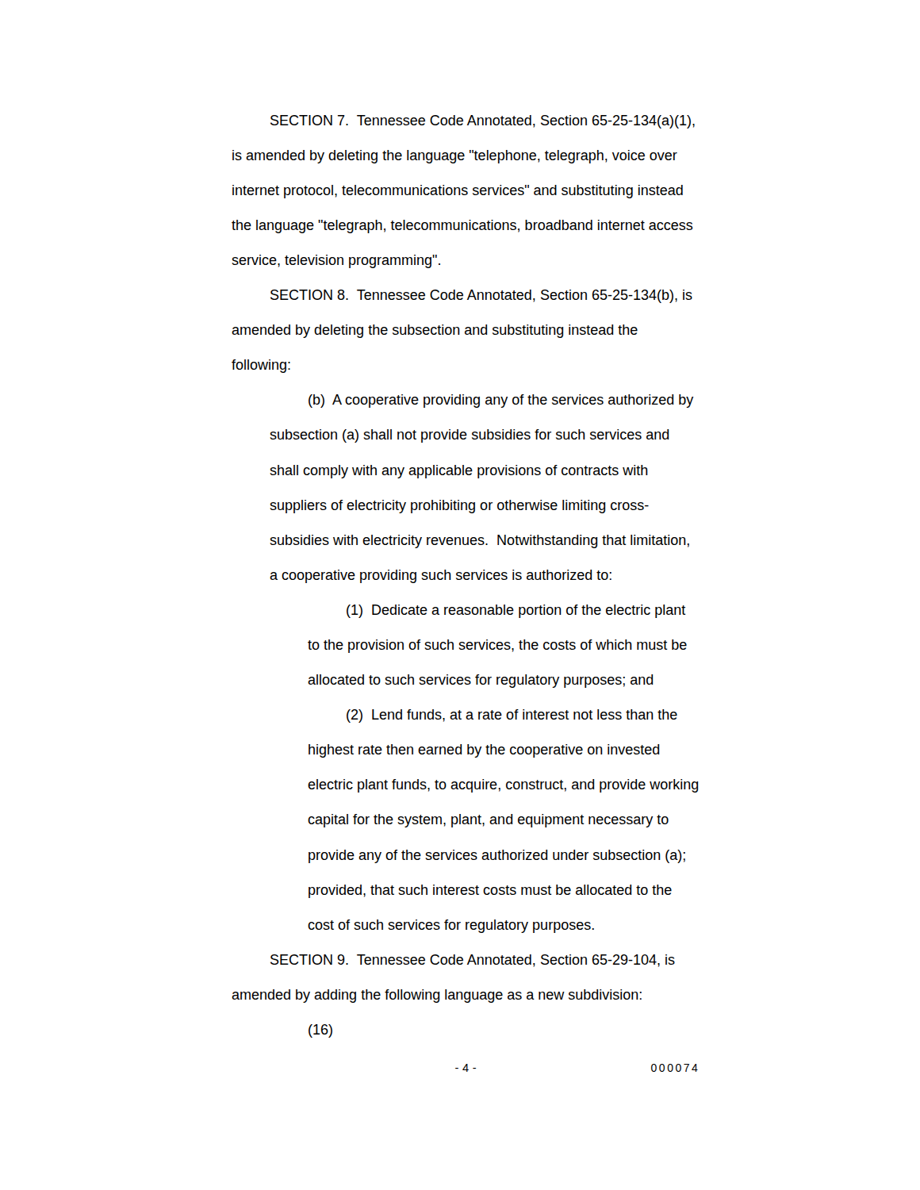SECTION 7. Tennessee Code Annotated, Section 65-25-134(a)(1), is amended by deleting the language "telephone, telegraph, voice over internet protocol, telecommunications services" and substituting instead the language "telegraph, telecommunications, broadband internet access service, television programming".
SECTION 8. Tennessee Code Annotated, Section 65-25-134(b), is amended by deleting the subsection and substituting instead the following:
(b) A cooperative providing any of the services authorized by subsection (a) shall not provide subsidies for such services and shall comply with any applicable provisions of contracts with suppliers of electricity prohibiting or otherwise limiting cross-subsidies with electricity revenues. Notwithstanding that limitation, a cooperative providing such services is authorized to:
(1) Dedicate a reasonable portion of the electric plant to the provision of such services, the costs of which must be allocated to such services for regulatory purposes; and
(2) Lend funds, at a rate of interest not less than the highest rate then earned by the cooperative on invested electric plant funds, to acquire, construct, and provide working capital for the system, plant, and equipment necessary to provide any of the services authorized under subsection (a); provided, that such interest costs must be allocated to the cost of such services for regulatory purposes.
SECTION 9. Tennessee Code Annotated, Section 65-29-104, is amended by adding the following language as a new subdivision:
(16)
- 4 - 000074